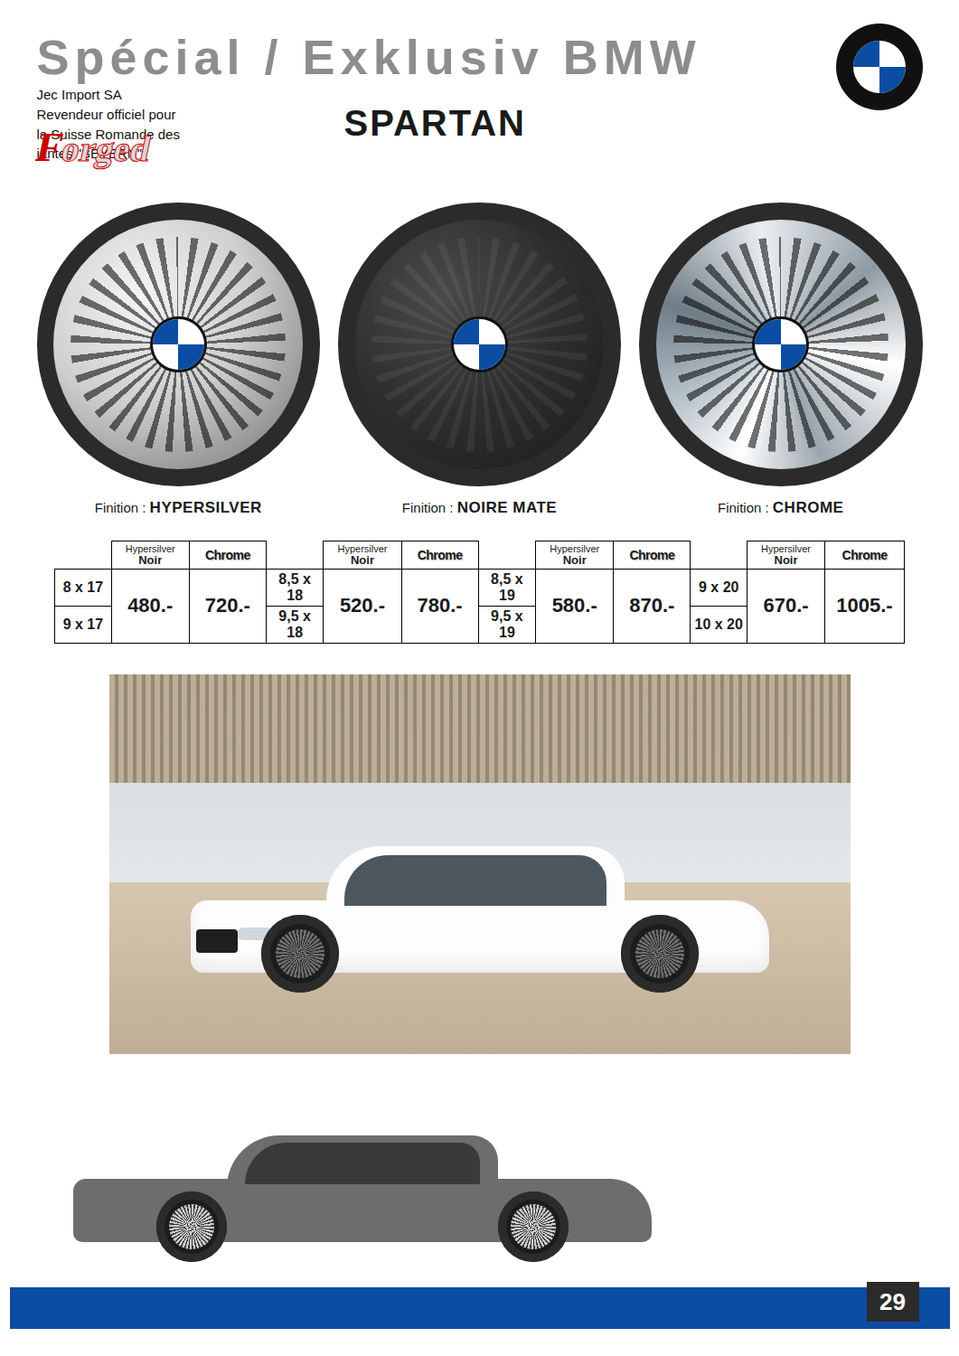Spécial / Exklusiv BMW
Jec Import SA
Revendeur officiel pour
la Suisse Romande des
jantes "BEYERN"
SPARTAN
Forged
Finition : HYPERSILVER
Finition : NOIRE MATE
Finition : CHROME
| | Hypersilver Noir | Chrome | | Hypersilver Noir | Chrome | | Hypersilver Noir | Chrome | | Hypersilver Noir | Chrome |
| 8 x 17 | 480.- | 720.- | 8,5 x 18 | 520.- | 780.- | 8,5 x 19 | 580.- | 870.- | 9 x 20 | 670.- | 1005.- |
| 9 x 17 | 9,5 x 18 | 9,5 x 19 | 10 x 20 |
29